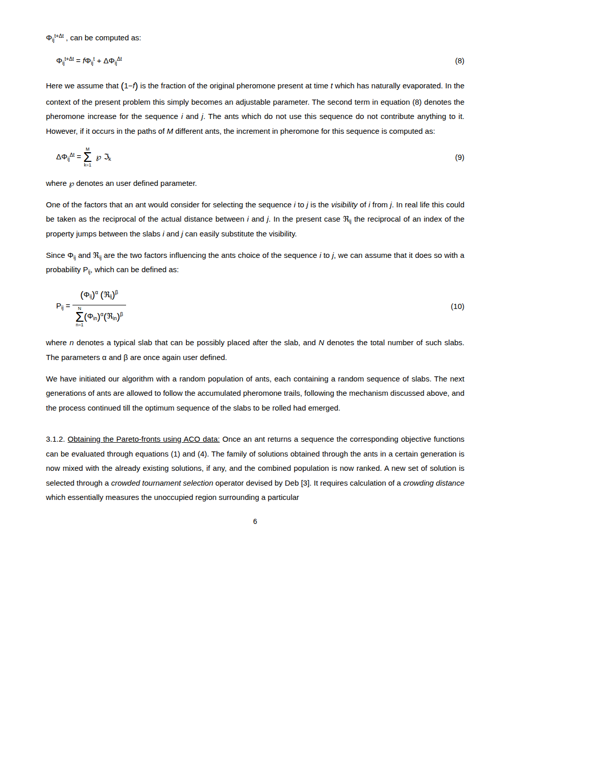Φijt+Δt , can be computed as:
Φijt+Δt = f Φijt + ΔΦijΔt (8)
Here we assume that (1−f) is the fraction of the original pheromone present at time t which has naturally evaporated. In the context of the present problem this simply becomes an adjustable parameter. The second term in equation (8) denotes the pheromone increase for the sequence i and j. The ants which do not use this sequence do not contribute anything to it. However, if it occurs in the paths of M different ants, the increment in pheromone for this sequence is computed as:
ΔΦijΔt = MΣk=1 ℘ ℑk (9)
where ℘ denotes an user defined parameter.
One of the factors that an ant would consider for selecting the sequence i to j is the visibility of i from j. In real life this could be taken as the reciprocal of the actual distance between i and j. In the present case ℜij the reciprocal of an index of the property jumps between the slabs i and j can easily substitute the visibility.
Since Φij and ℜij are the two factors influencing the ants choice of the sequence i to j, we can assume that it does so with a probability Pij, which can be defined as:
Pij = (Φij)α (ℜij)β NΣn=1(Φin)α(ℜin)β (10)
where n denotes a typical slab that can be possibly placed after the slab, and N denotes the total number of such slabs. The parameters α and β are once again user defined.
We have initiated our algorithm with a random population of ants, each containing a random sequence of slabs. The next generations of ants are allowed to follow the accumulated pheromone trails, following the mechanism discussed above, and the process continued till the optimum sequence of the slabs to be rolled had emerged.
3.1.2. Obtaining the Pareto-fronts using ACO data: Once an ant returns a sequence the corresponding objective functions can be evaluated through equations (1) and (4). The family of solutions obtained through the ants in a certain generation is now mixed with the already existing solutions, if any, and the combined population is now ranked. A new set of solution is selected through a crowded tournament selection operator devised by Deb [3]. It requires calculation of a crowding distance which essentially measures the unoccupied region surrounding a particular
6